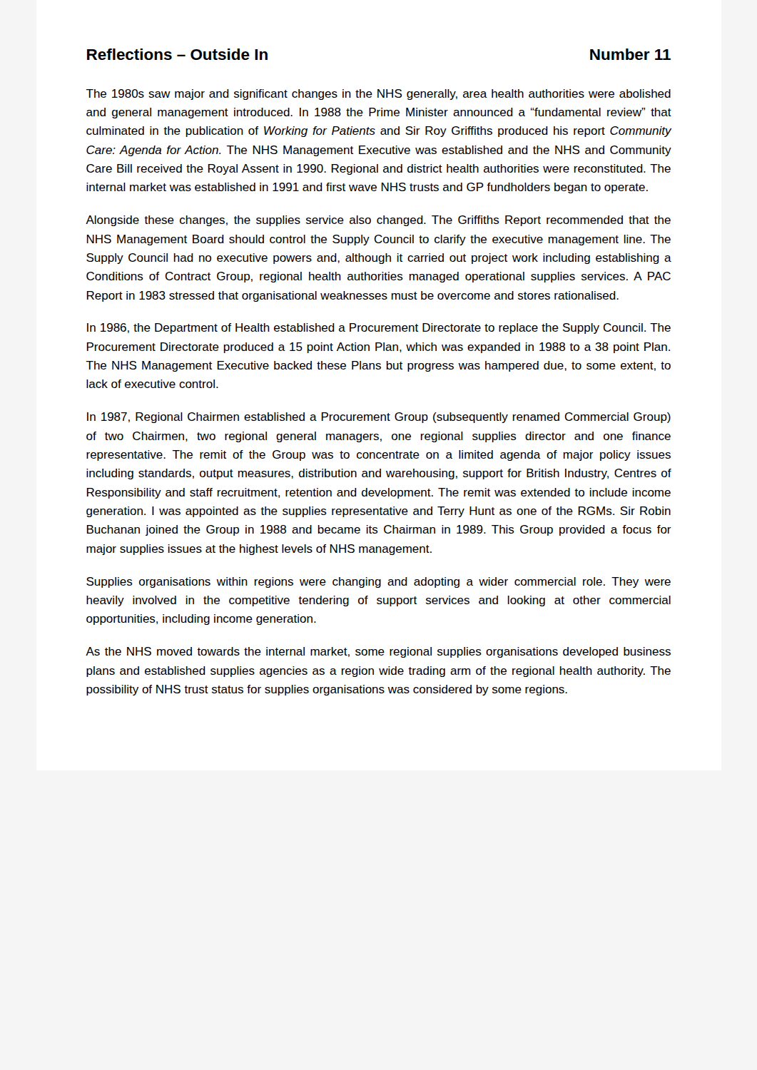Reflections – Outside In
Number 11
The 1980s saw major and significant changes in the NHS generally, area health authorities were abolished and general management introduced. In 1988 the Prime Minister announced a “fundamental review” that culminated in the publication of Working for Patients and Sir Roy Griffiths produced his report Community Care: Agenda for Action. The NHS Management Executive was established and the NHS and Community Care Bill received the Royal Assent in 1990. Regional and district health authorities were reconstituted. The internal market was established in 1991 and first wave NHS trusts and GP fundholders began to operate.
Alongside these changes, the supplies service also changed. The Griffiths Report recommended that the NHS Management Board should control the Supply Council to clarify the executive management line. The Supply Council had no executive powers and, although it carried out project work including establishing a Conditions of Contract Group, regional health authorities managed operational supplies services. A PAC Report in 1983 stressed that organisational weaknesses must be overcome and stores rationalised.
In 1986, the Department of Health established a Procurement Directorate to replace the Supply Council. The Procurement Directorate produced a 15 point Action Plan, which was expanded in 1988 to a 38 point Plan. The NHS Management Executive backed these Plans but progress was hampered due, to some extent, to lack of executive control.
In 1987, Regional Chairmen established a Procurement Group (subsequently renamed Commercial Group) of two Chairmen, two regional general managers, one regional supplies director and one finance representative. The remit of the Group was to concentrate on a limited agenda of major policy issues including standards, output measures, distribution and warehousing, support for British Industry, Centres of Responsibility and staff recruitment, retention and development. The remit was extended to include income generation. I was appointed as the supplies representative and Terry Hunt as one of the RGMs. Sir Robin Buchanan joined the Group in 1988 and became its Chairman in 1989. This Group provided a focus for major supplies issues at the highest levels of NHS management.
Supplies organisations within regions were changing and adopting a wider commercial role. They were heavily involved in the competitive tendering of support services and looking at other commercial opportunities, including income generation.
As the NHS moved towards the internal market, some regional supplies organisations developed business plans and established supplies agencies as a region wide trading arm of the regional health authority. The possibility of NHS trust status for supplies organisations was considered by some regions.